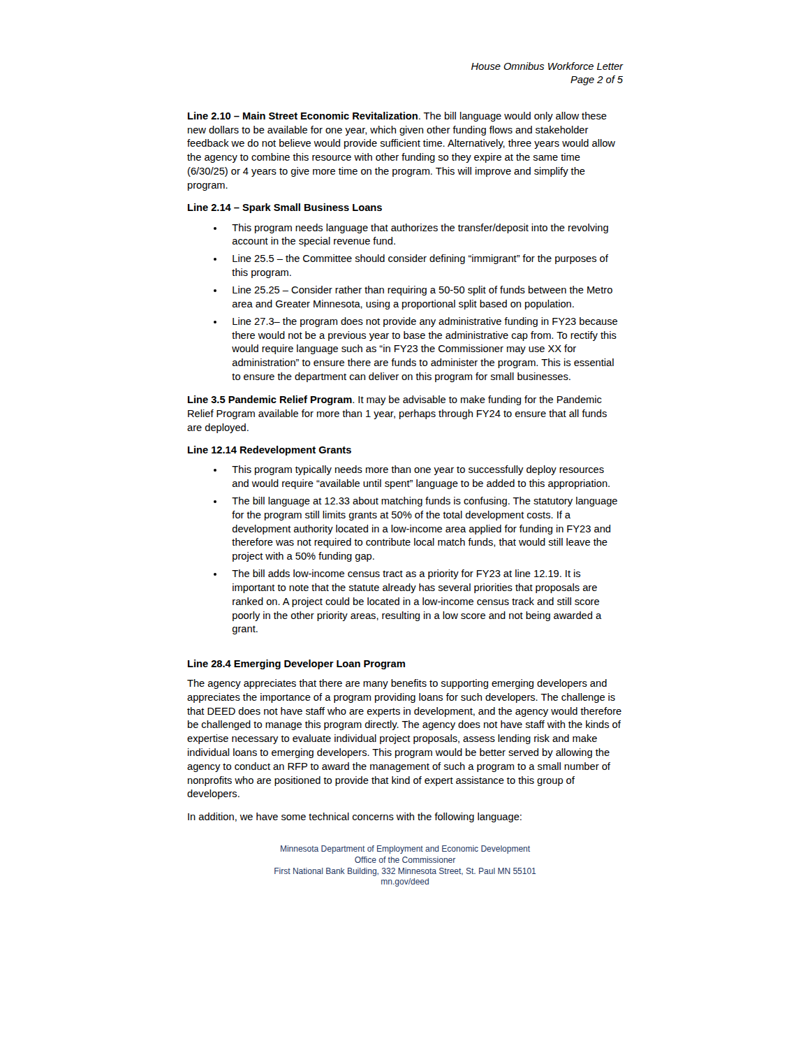House Omnibus Workforce Letter
Page 2 of 5
Line 2.10 – Main Street Economic Revitalization. The bill language would only allow these new dollars to be available for one year, which given other funding flows and stakeholder feedback we do not believe would provide sufficient time. Alternatively, three years would allow the agency to combine this resource with other funding so they expire at the same time (6/30/25) or 4 years to give more time on the program. This will improve and simplify the program.
Line 2.14 – Spark Small Business Loans
This program needs language that authorizes the transfer/deposit into the revolving account in the special revenue fund.
Line 25.5 – the Committee should consider defining “immigrant” for the purposes of this program.
Line 25.25 – Consider rather than requiring a 50-50 split of funds between the Metro area and Greater Minnesota, using a proportional split based on population.
Line 27.3– the program does not provide any administrative funding in FY23 because there would not be a previous year to base the administrative cap from. To rectify this would require language such as “in FY23 the Commissioner may use XX for administration” to ensure there are funds to administer the program. This is essential to ensure the department can deliver on this program for small businesses.
Line 3.5 Pandemic Relief Program. It may be advisable to make funding for the Pandemic Relief Program available for more than 1 year, perhaps through FY24 to ensure that all funds are deployed.
Line 12.14 Redevelopment Grants
This program typically needs more than one year to successfully deploy resources and would require “available until spent” language to be added to this appropriation.
The bill language at 12.33 about matching funds is confusing. The statutory language for the program still limits grants at 50% of the total development costs. If a development authority located in a low-income area applied for funding in FY23 and therefore was not required to contribute local match funds, that would still leave the project with a 50% funding gap.
The bill adds low-income census tract as a priority for FY23 at line 12.19. It is important to note that the statute already has several priorities that proposals are ranked on. A project could be located in a low-income census track and still score poorly in the other priority areas, resulting in a low score and not being awarded a grant.
Line 28.4 Emerging Developer Loan Program
The agency appreciates that there are many benefits to supporting emerging developers and appreciates the importance of a program providing loans for such developers. The challenge is that DEED does not have staff who are experts in development, and the agency would therefore be challenged to manage this program directly. The agency does not have staff with the kinds of expertise necessary to evaluate individual project proposals, assess lending risk and make individual loans to emerging developers. This program would be better served by allowing the agency to conduct an RFP to award the management of such a program to a small number of nonprofits who are positioned to provide that kind of expert assistance to this group of developers.
In addition, we have some technical concerns with the following language:
Minnesota Department of Employment and Economic Development
Office of the Commissioner
First National Bank Building, 332 Minnesota Street, St. Paul MN 55101
mn.gov/deed